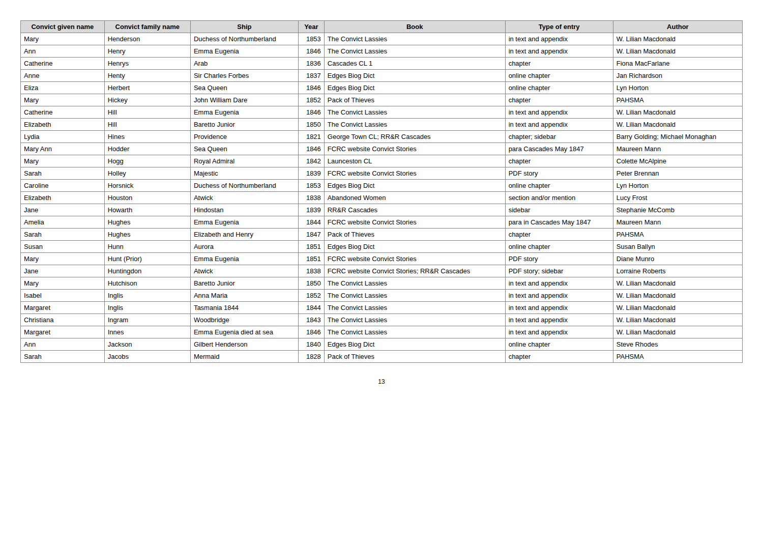| Convict given name | Convict family name | Ship | Year | Book | Type of entry | Author |
| --- | --- | --- | --- | --- | --- | --- |
| Mary | Henderson | Duchess of Northumberland | 1853 | The Convict Lassies | in text and appendix | W. Lilian Macdonald |
| Ann | Henry | Emma Eugenia | 1846 | The Convict Lassies | in text and appendix | W. Lilian Macdonald |
| Catherine | Henrys | Arab | 1836 | Cascades CL 1 | chapter | Fiona MacFarlane |
| Anne | Henty | Sir Charles Forbes | 1837 | Edges Biog Dict | online chapter | Jan Richardson |
| Eliza | Herbert | Sea Queen | 1846 | Edges Biog Dict | online chapter | Lyn Horton |
| Mary | Hickey | John William Dare | 1852 | Pack of Thieves | chapter | PAHSMA |
| Catherine | Hill | Emma Eugenia | 1846 | The Convict Lassies | in text and appendix | W. Lilian Macdonald |
| Elizabeth | Hill | Baretto Junior | 1850 | The Convict Lassies | in text and appendix | W. Lilian Macdonald |
| Lydia | Hines | Providence | 1821 | George Town CL; RR&R Cascades | chapter; sidebar | Barry Golding; Michael Monaghan |
| Mary Ann | Hodder | Sea Queen | 1846 | FCRC website Convict Stories | para Cascades May 1847 | Maureen Mann |
| Mary | Hogg | Royal Admiral | 1842 | Launceston CL | chapter | Colette McAlpine |
| Sarah | Holley | Majestic | 1839 | FCRC website Convict Stories | PDF story | Peter Brennan |
| Caroline | Horsnick | Duchess of Northumberland | 1853 | Edges Biog Dict | online chapter | Lyn Horton |
| Elizabeth | Houston | Atwick | 1838 | Abandoned Women | section and/or mention | Lucy Frost |
| Jane | Howarth | Hindostan | 1839 | RR&R Cascades | sidebar | Stephanie McComb |
| Amelia | Hughes | Emma Eugenia | 1844 | FCRC website Convict Stories | para in Cascades May 1847 | Maureen Mann |
| Sarah | Hughes | Elizabeth and Henry | 1847 | Pack of Thieves | chapter | PAHSMA |
| Susan | Hunn | Aurora | 1851 | Edges Biog Dict | online chapter | Susan Ballyn |
| Mary | Hunt (Prior) | Emma Eugenia | 1851 | FCRC website Convict Stories | PDF story | Diane Munro |
| Jane | Huntingdon | Atwick | 1838 | FCRC website Convict Stories; RR&R Cascades | PDF story; sidebar | Lorraine Roberts |
| Mary | Hutchison | Baretto Junior | 1850 | The Convict Lassies | in text and appendix | W. Lilian Macdonald |
| Isabel | Inglis | Anna Maria | 1852 | The Convict Lassies | in text and appendix | W. Lilian Macdonald |
| Margaret | Inglis | Tasmania 1844 | 1844 | The Convict Lassies | in text and appendix | W. Lilian Macdonald |
| Christiana | Ingram | Woodbridge | 1843 | The Convict Lassies | in text and appendix | W. Lilian Macdonald |
| Margaret | Innes | Emma Eugenia died at sea | 1846 | The Convict Lassies | in text and appendix | W. Lilian Macdonald |
| Ann | Jackson | Gilbert Henderson | 1840 | Edges Biog Dict | online chapter | Steve Rhodes |
| Sarah | Jacobs | Mermaid | 1828 | Pack of Thieves | chapter | PAHSMA |
13